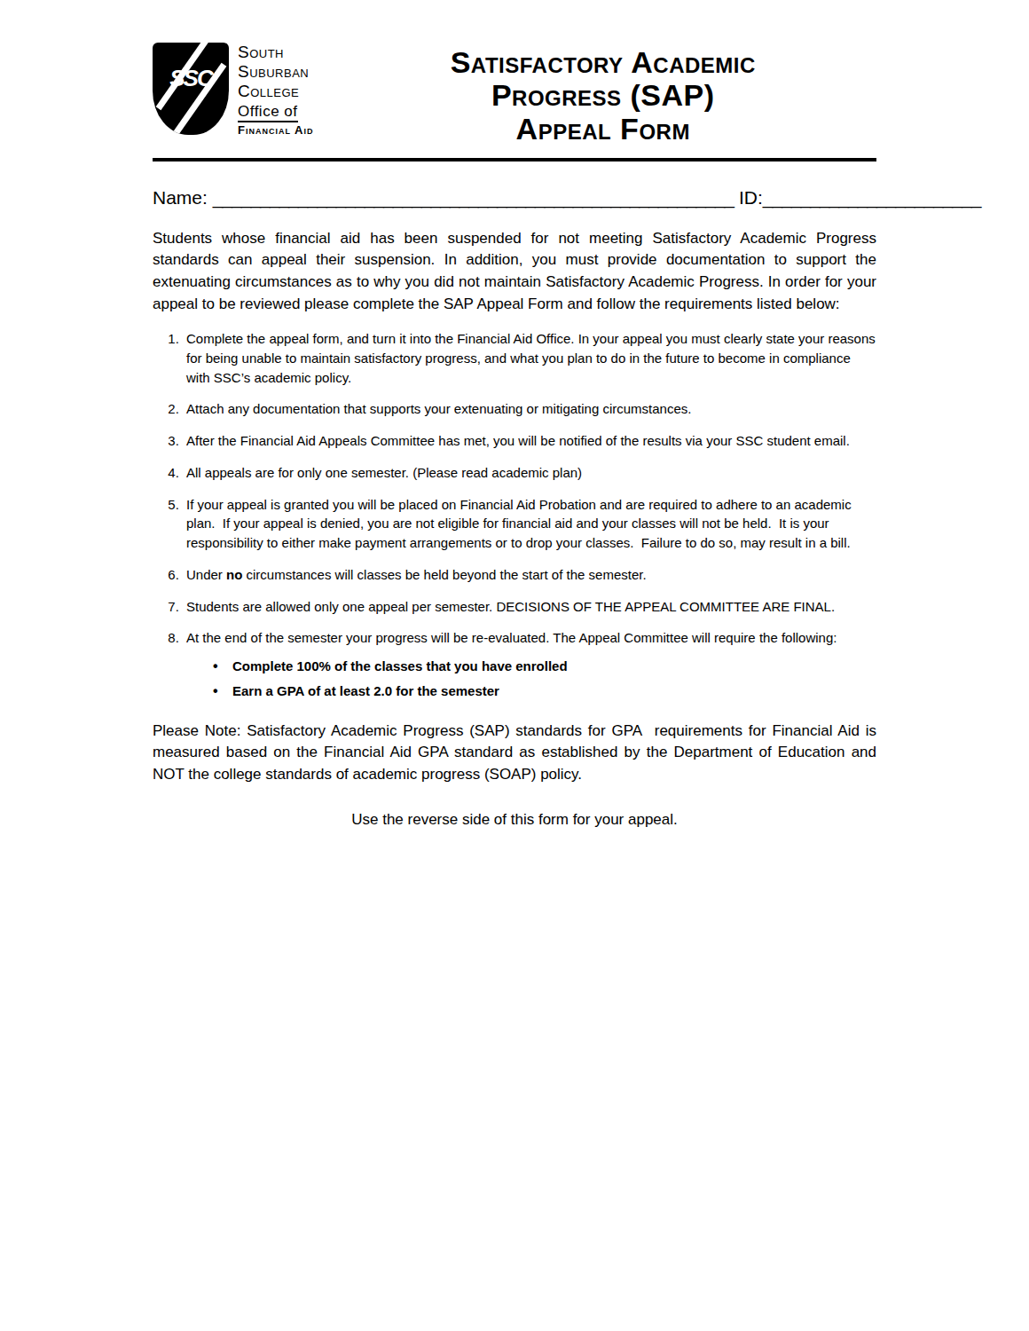SSC
South Suburban College Office of Financial Aid
Satisfactory Academic
Progress (SAP)
Appeal Form
Name: _______________________________________________________ ID:_______________________
Students whose financial aid has been suspended for not meeting Satisfactory Academic Progress standards can appeal their suspension. In addition, you must provide documentation to support the extenuating circumstances as to why you did not maintain Satisfactory Academic Progress. In order for your appeal to be reviewed please complete the SAP Appeal Form and follow the requirements listed below:
Complete the appeal form, and turn it into the Financial Aid Office. In your appeal you must clearly state your reasons for being unable to maintain satisfactory progress, and what you plan to do in the future to become in compliance with SSC’s academic policy.
Attach any documentation that supports your extenuating or mitigating circumstances.
After the Financial Aid Appeals Committee has met, you will be notified of the results via your SSC student email.
All appeals are for only one semester. (Please read academic plan)
If your appeal is granted you will be placed on Financial Aid Probation and are required to adhere to an academic plan. If your appeal is denied, you are not eligible for financial aid and your classes will not be held. It is your responsibility to either make payment arrangements or to drop your classes. Failure to do so, may result in a bill.
Under no circumstances will classes be held beyond the start of the semester.
Students are allowed only one appeal per semester. DECISIONS OF THE APPEAL COMMITTEE ARE FINAL.
At the end of the semester your progress will be re-evaluated. The Appeal Committee will require the following:
Complete 100% of the classes that you have enrolled
Earn a GPA of at least 2.0 for the semester
Please Note: Satisfactory Academic Progress (SAP) standards for GPA requirements for Financial Aid is measured based on the Financial Aid GPA standard as established by the Department of Education and NOT the college standards of academic progress (SOAP) policy.
Use the reverse side of this form for your appeal.